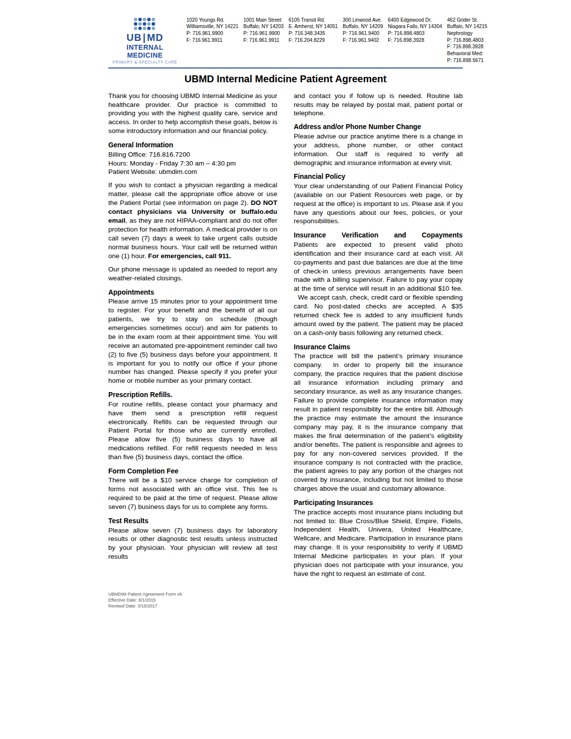UB|MD
INTERNAL MEDICINE
PRIMARY & SPECIALTY CARE
1020 Youngs Rd.
Williamsville, NY 14221
P: 716.961.9900
F: 716.961.9911
1001 Main Street
Buffalo, NY 14203
P: 716.961.9900
F: 716.961.9911
6105 Transit Rd.
E. Amherst, NY 14051
P: 716.348.3435
F: 716.204.8229
300 Linwood Ave.
Buffalo, NY 14209
P: 716.961.9400
F: 716.961.9402
6400 Edgewood Dr.
Niagara Falls, NY 14304
P: 716.898.4803
F: 716.898.3928
462 Grider St.
Buffalo, NY 14215
Nephrology
P: 716.898.4803
F: 716.898.3928
Behavioral Med:
P: 716.898.5671
UBMD Internal Medicine Patient Agreement
Thank you for choosing UBMD Internal Medicine as your healthcare provider. Our practice is committed to providing you with the highest quality care, service and access. In order to help accomplish these goals, below is some introductory information and our financial policy.
General Information
Billing Office: 716.816.7200
Hours: Monday - Friday 7:30 am – 4:30 pm
Patient Website: ubmdim.com
If you wish to contact a physician regarding a medical matter, please call the appropriate office above or use the Patient Portal (see information on page 2). DO NOT contact physicians via University or buffalo.edu email, as they are not HIPAA-compliant and do not offer protection for health information. A medical provider is on call seven (7) days a week to take urgent calls outside normal business hours. Your call will be returned within one (1) hour. For emergencies, call 911.
Our phone message is updated as needed to report any weather-related closings.
Appointments
Please arrive 15 minutes prior to your appointment time to register. For your benefit and the benefit of all our patients, we try to stay on schedule (though emergencies sometimes occur) and aim for patients to be in the exam room at their appointment time. You will receive an automated pre-appointment reminder call two (2) to five (5) business days before your appointment. It is important for you to notify our office if your phone number has changed. Please specify if you prefer your home or mobile number as your primary contact.
Prescription Refills.
For routine refills, please contact your pharmacy and have them send a prescription refill request electronically. Refills can be requested through our Patient Portal for those who are currently enrolled. Please allow five (5) business days to have all medications refilled. For refill requests needed in less than five (5) business days, contact the office.
Form Completion Fee
There will be a $10 service charge for completion of forms not associated with an office visit. This fee is required to be paid at the time of request. Please allow seven (7) business days for us to complete any forms.
Test Results
Please allow seven (7) business days for laboratory results or other diagnostic test results unless instructed by your physician. Your physician will review all test results
and contact you if follow up is needed. Routine lab results may be relayed by postal mail, patient portal or telephone.
Address and/or Phone Number Change
Please advise our practice anytime there is a change in your address, phone number, or other contact information. Our staff is required to verify all demographic and insurance information at every visit.
Financial Policy
Your clear understanding of our Patient Financial Policy (available on our Patient Resources web page, or by request at the office) is important to us. Please ask if you have any questions about our fees, policies, or your responsibilities.
Insurance Verification and Copayments
Patients are expected to present valid photo identification and their insurance card at each visit. All co-payments and past due balances are due at the time of check-in unless previous arrangements have been made with a billing supervisor. Failure to pay your copay at the time of service will result in an additional $10 fee. We accept cash, check, credit card or flexible spending card. No post-dated checks are accepted. A $35 returned check fee is added to any insufficient funds amount owed by the patient. The patient may be placed on a cash-only basis following any returned check.
Insurance Claims
The practice will bill the patient’s primary insurance company. In order to properly bill the insurance company, the practice requires that the patient disclose all insurance information including primary and secondary insurance, as well as any insurance changes. Failure to provide complete insurance information may result in patient responsibility for the entire bill. Although the practice may estimate the amount the insurance company may pay, it is the insurance company that makes the final determination of the patient’s eligibility and/or benefits. The patient is responsible and agrees to pay for any non-covered services provided. If the insurance company is not contracted with the practice, the patient agrees to pay any portion of the charges not covered by insurance, including but not limited to those charges above the usual and customary allowance.
Participating Insurances
The practice accepts most insurance plans including but not limited to: Blue Cross/Blue Shield, Empire, Fidelis, Independent Health, Univera, United Healthcare, Wellcare, and Medicare. Participation in insurance plans may change. It is your responsibility to verify if UBMD Internal Medicine participates in your plan. If your physician does not participate with your insurance, you have the right to request an estimate of cost.
UBMDIM Patient Agreement Form v9
Effective Date: 6/1/2015
Revised Date: 3/15/2017